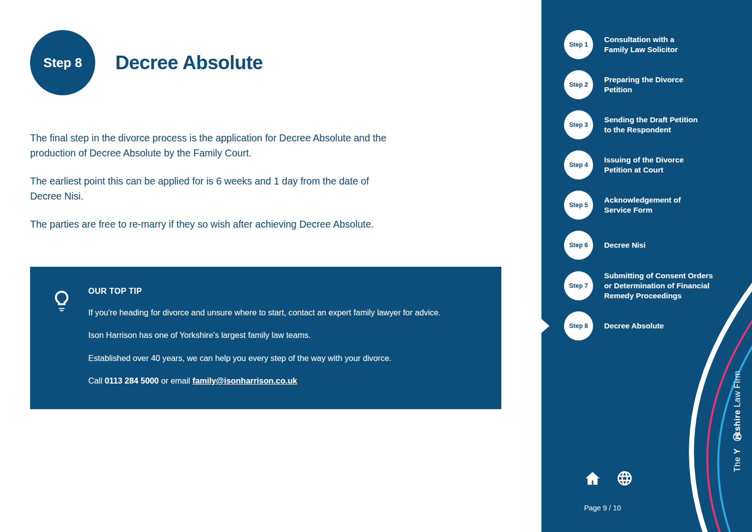Step 8
Decree Absolute
The final step in the divorce process is the application for Decree Absolute and the production of Decree Absolute by the Family Court.
The earliest point this can be applied for is 6 weeks and 1 day from the date of Decree Nisi.
The parties are free to re-marry if they so wish after achieving Decree Absolute.
Our Top Tip
If you're heading for divorce and unsure where to start, contact an expert family lawyer for advice.
Ison Harrison has one of Yorkshire's largest family law teams.
Established over 40 years, we can help you every step of the way with your divorce.
Call 0113 284 5000 or email family@isonharrison.co.uk
Step 1 Consultation with a
Family Law Solicitor
Step 2 Preparing the Divorce
Petition
Step 3 Sending the Draft Petition
to the Respondent
Step 4 Issuing of the Divorce
Petition at Court
Step 5 Acknowledgement of
Service Form
Step 6 Decree Nisi
Step 7 Submitting of Consent Orders
or Determination of Financial
Remedy Proceedings
Step 8 Decree Absolute
The YⓋrkshire Law Firm
Page 9 / 10